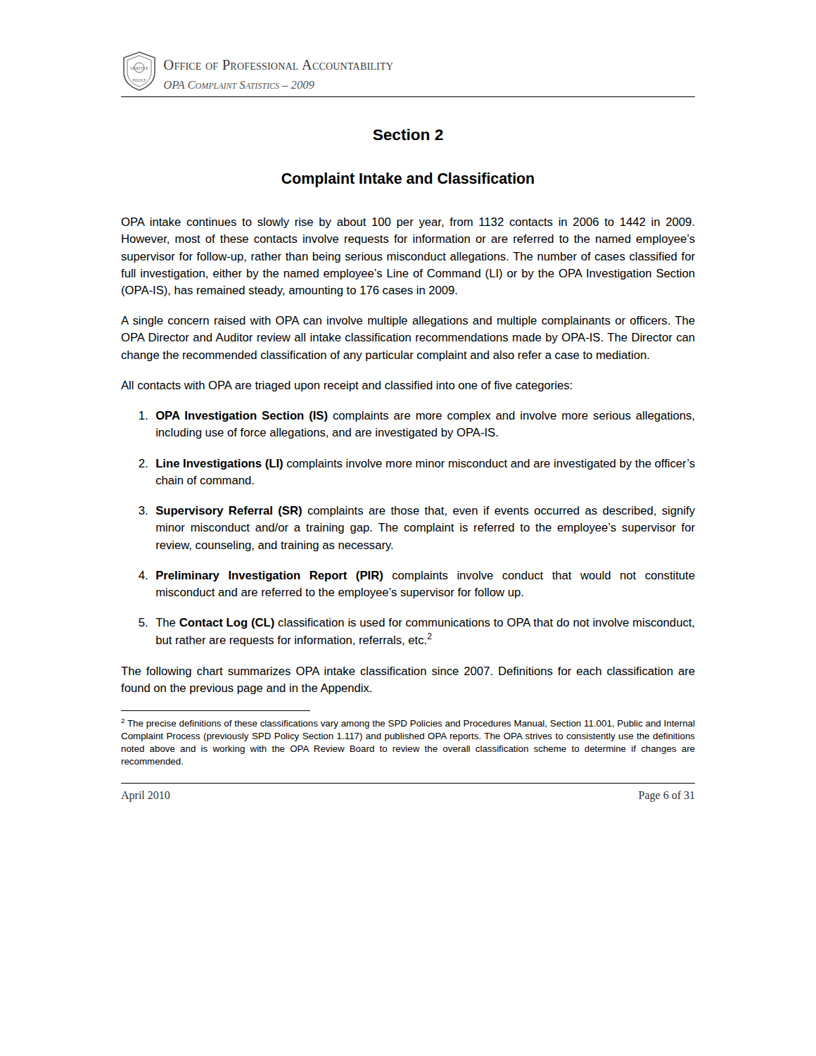SEATTLE POLICE
Office of Professional Accountability
OPA Complaint Satistics – 2009
Section 2
Complaint Intake and Classification
OPA intake continues to slowly rise by about 100 per year, from 1132 contacts in 2006 to 1442 in 2009. However, most of these contacts involve requests for information or are referred to the named employee’s supervisor for follow-up, rather than being serious misconduct allegations. The number of cases classified for full investigation, either by the named employee’s Line of Command (LI) or by the OPA Investigation Section (OPA-IS), has remained steady, amounting to 176 cases in 2009.
A single concern raised with OPA can involve multiple allegations and multiple complainants or officers. The OPA Director and Auditor review all intake classification recommendations made by OPA-IS. The Director can change the recommended classification of any particular complaint and also refer a case to mediation.
All contacts with OPA are triaged upon receipt and classified into one of five categories:
OPA Investigation Section (IS) complaints are more complex and involve more serious allegations, including use of force allegations, and are investigated by OPA-IS.
Line Investigations (LI) complaints involve more minor misconduct and are investigated by the officer’s chain of command.
Supervisory Referral (SR) complaints are those that, even if events occurred as described, signify minor misconduct and/or a training gap. The complaint is referred to the employee’s supervisor for review, counseling, and training as necessary.
Preliminary Investigation Report (PIR) complaints involve conduct that would not constitute misconduct and are referred to the employee’s supervisor for follow up.
The Contact Log (CL) classification is used for communications to OPA that do not involve misconduct, but rather are requests for information, referrals, etc.2
The following chart summarizes OPA intake classification since 2007. Definitions for each classification are found on the previous page and in the Appendix.
2 The precise definitions of these classifications vary among the SPD Policies and Procedures Manual, Section 11.001, Public and Internal Complaint Process (previously SPD Policy Section 1.117) and published OPA reports. The OPA strives to consistently use the definitions noted above and is working with the OPA Review Board to review the overall classification scheme to determine if changes are recommended.
April 2010 Page 6 of 31